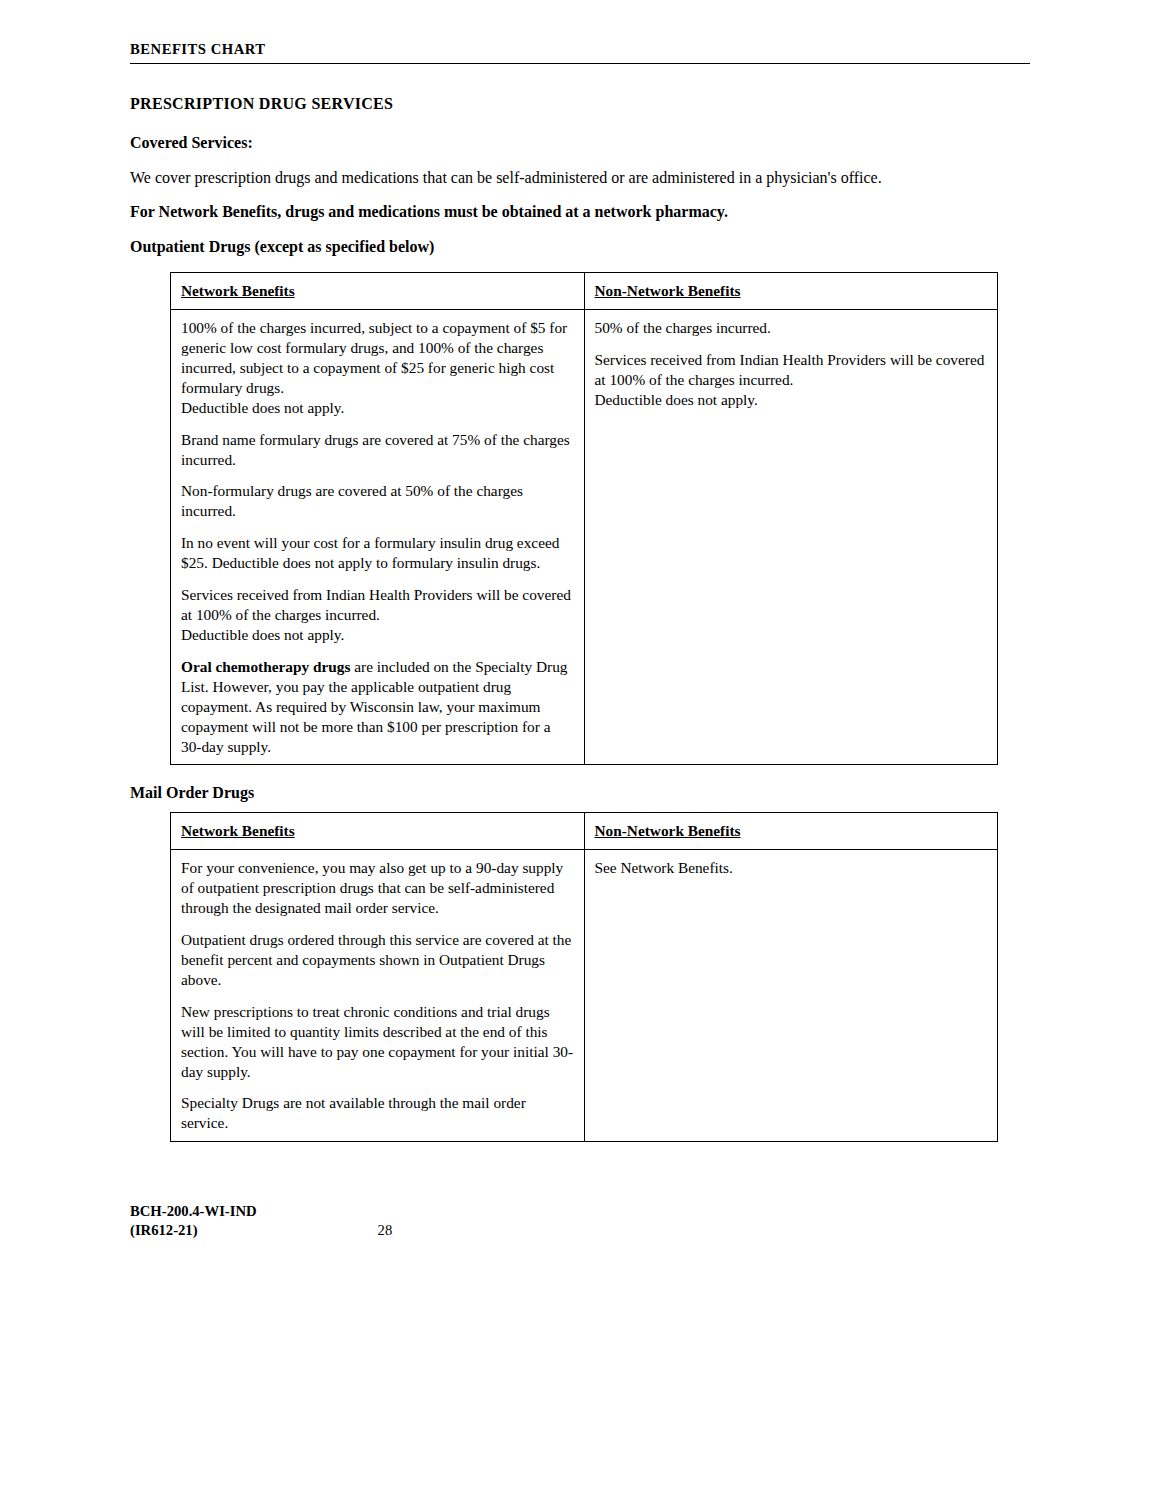BENEFITS CHART
PRESCRIPTION DRUG SERVICES
Covered Services:
We cover prescription drugs and medications that can be self-administered or are administered in a physician's office.
For Network Benefits, drugs and medications must be obtained at a network pharmacy.
Outpatient Drugs (except as specified below)
| Network Benefits | Non-Network Benefits |
| --- | --- |
| 100% of the charges incurred, subject to a copayment of $5 for generic low cost formulary drugs, and 100% of the charges incurred, subject to a copayment of $25 for generic high cost formulary drugs. Deductible does not apply. Brand name formulary drugs are covered at 75% of the charges incurred. Non-formulary drugs are covered at 50% of the charges incurred. In no event will your cost for a formulary insulin drug exceed $25. Deductible does not apply to formulary insulin drugs. Services received from Indian Health Providers will be covered at 100% of the charges incurred. Deductible does not apply. Oral chemotherapy drugs are included on the Specialty Drug List. However, you pay the applicable outpatient drug copayment. As required by Wisconsin law, your maximum copayment will not be more than $100 per prescription for a 30-day supply. | 50% of the charges incurred. Services received from Indian Health Providers will be covered at 100% of the charges incurred. Deductible does not apply. |
Mail Order Drugs
| Network Benefits | Non-Network Benefits |
| --- | --- |
| For your convenience, you may also get up to a 90-day supply of outpatient prescription drugs that can be self-administered through the designated mail order service. Outpatient drugs ordered through this service are covered at the benefit percent and copayments shown in Outpatient Drugs above. New prescriptions to treat chronic conditions and trial drugs will be limited to quantity limits described at the end of this section. You will have to pay one copayment for your initial 30-day supply. Specialty Drugs are not available through the mail order service. | See Network Benefits. |
BCH-200.4-WI-IND
(IR612-21) 28